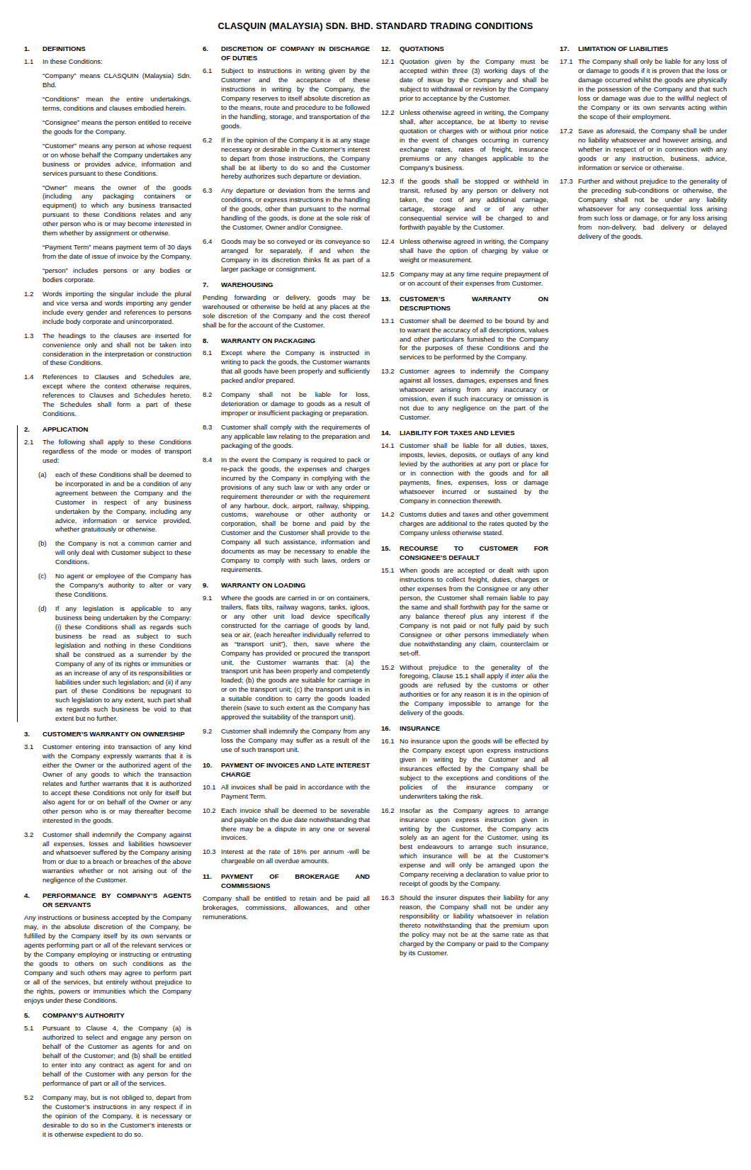CLASQUIN (MALAYSIA) SDN. BHD. STANDARD TRADING CONDITIONS
1. DEFINITIONS
1.1 In these Conditions:
“Company” means CLASQUIN (Malaysia) Sdn. Bhd.
“Conditions” mean the entire undertakings, terms, conditions and clauses embodied herein.
“Consignee” means the person entitled to receive the goods for the Company.
“Customer” means any person at whose request or on whose behalf the Company undertakes any business or provides advice, information and services pursuant to these Conditions.
“Owner” means the owner of the goods (including any packaging containers or equipment) to which any business transacted pursuant to these Conditions relates and any other person who is or may become interested in them whether by assignment or otherwise.
“Payment Term” means payment term of 30 days from the date of issue of invoice by the Company.
“person” includes persons or any bodies or bodies corporate.
1.2 Words importing the singular include the plural and vice versa and words importing any gender include every gender and references to persons include body corporate and unincorporated.
1.3 The headings to the clauses are inserted for convenience only and shall not be taken into consideration in the interpretation or construction of these Conditions.
1.4 References to Clauses and Schedules are, except where the context otherwise requires, references to Clauses and Schedules hereto. The Schedules shall form a part of these Conditions.
2. APPLICATION
2.1 The following shall apply to these Conditions regardless of the mode or modes of transport used:
(a) each of these Conditions shall be deemed to be incorporated in and be a condition of any agreement between the Company and the Customer in respect of any business undertaken by the Company, including any advice, information or service provided, whether gratuitously or otherwise.
(b) the Company is not a common carrier and will only deal with Customer subject to these Conditions.
(c) No agent or employee of the Company has the Company’s authority to alter or vary these Conditions.
(d) If any legislation is applicable to any business being undertaken by the Company: (i) these Conditions shall as regards such business be read as subject to such legislation and nothing in these Conditions shall be construed as a surrender by the Company of any of its rights or immunities or as an increase of any of its responsibilities or liabilities under such legislation; and (ii) if any part of these Conditions be repugnant to such legislation to any extent, such part shall as regards such business be void to that extent but no further.
3. CUSTOMER’S WARRANTY ON OWNERSHIP
3.1 Customer entering into transaction of any kind with the Company expressly warrants that it is either the Owner or the authorized agent of the Owner of any goods to which the transaction relates and further warrants that it is authorized to accept these Conditions not only for itself but also agent for or on behalf of the Owner or any other person who is or may thereafter become interested in the goods.
3.2 Customer shall indemnify the Company against all expenses, losses and liabilities howsoever and whatsoever suffered by the Company arising from or due to a breach or breaches of the above warranties whether or not arising out of the negligence of the Customer.
4. PERFORMANCE BY COMPANY’S AGENTS OR SERVANTS
Any instructions or business accepted by the Company may, in the absolute discretion of the Company, be fulfilled by the Company itself by its own servants or agents performing part or all of the relevant services or by the Company employing or instructing or entrusting the goods to others on such conditions as the Company and such others may agree to perform part or all of the services, but entirely without prejudice to the rights, powers or immunities which the Company enjoys under these Conditions.
5. COMPANY’S AUTHORITY
5.1 Pursuant to Clause 4, the Company (a) is authorized to select and engage any person on behalf of the Customer as agents for and on behalf of the Customer; and (b) shall be entitled to enter into any contract as agent for and on behalf of the Customer with any person for the performance of part or all of the services.
5.2 Company may, but is not obliged to, depart from the Customer’s instructions in any respect if in the opinion of the Company, it is necessary or desirable to do so in the Customer’s interests or it is otherwise expedient to do so.
6. DISCRETION OF COMPANY IN DISCHARGE OF DUTIES
6.1 Subject to instructions in writing given by the Customer and the acceptance of these instructions in writing by the Company, the Company reserves to itself absolute discretion as to the means, route and procedure to be followed in the handling, storage, and transportation of the goods.
6.2 If in the opinion of the Company it is at any stage necessary or desirable in the Customer’s interest to depart from those instructions, the Company shall be at liberty to do so and the Customer hereby authorizes such departure or deviation.
6.3 Any departure or deviation from the terms and conditions, or express instructions in the handling of the goods, other than pursuant to the normal handling of the goods, is done at the sole risk of the Customer, Owner and/or Consignee.
6.4 Goods may be so conveyed or its conveyance so arranged for separately, if and when the Company in its discretion thinks fit as part of a larger package or consignment.
7. WAREHOUSING
Pending forwarding or delivery, goods may be warehoused or otherwise be held at any places at the sole discretion of the Company and the cost thereof shall be for the account of the Customer.
8. WARRANTY ON PACKAGING
8.1 Except where the Company is instructed in writing to pack the goods, the Customer warrants that all goods have been properly and sufficiently packed and/or prepared.
8.2 Company shall not be liable for loss, deterioration or damage to goods as a result of improper or insufficient packaging or preparation.
8.3 Customer shall comply with the requirements of any applicable law relating to the preparation and packaging of the goods.
8.4 In the event the Company is required to pack or re-pack the goods, the expenses and charges incurred by the Company in complying with the provisions of any such law or with any order or requirement thereunder or with the requirement of any harbour, dock, airport, railway, shipping, customs, warehouse or other authority or corporation, shall be borne and paid by the Customer and the Customer shall provide to the Company all such assistance, information and documents as may be necessary to enable the Company to comply with such laws, orders or requirements.
9. WARRANTY ON LOADING
9.1 Where the goods are carried in or on containers, trailers, flats tilts, railway wagons, tanks, igloos, or any other unit load device specifically constructed for the carriage of goods by land, sea or air, (each hereafter individually referred to as “transport unit”), then, save where the Company has provided or procured the transport unit, the Customer warrants that: (a) the transport unit has been properly and competently loaded; (b) the goods are suitable for carriage in or on the transport unit; (c) the transport unit is in a suitable condition to carry the goods loaded therein (save to such extent as the Company has approved the suitability of the transport unit).
9.2 Customer shall indemnify the Company from any loss the Company may suffer as a result of the use of such transport unit.
10. PAYMENT OF INVOICES AND LATE INTEREST CHARGE
10.1 All invoices shall be paid in accordance with the Payment Term.
10.2 Each invoice shall be deemed to be severable and payable on the due date notwithstanding that there may be a dispute in any one or several invoices.
10.3 Interest at the rate of 18% per annum -will be chargeable on all overdue amounts.
11. PAYMENT OF BROKERAGE AND COMMISSIONS
Company shall be entitled to retain and be paid all brokerages, commissions, allowances, and other remunerations.
12. QUOTATIONS
12.1 Quotation given by the Company must be accepted within three (3) working days of the date of issue by the Company and shall be subject to withdrawal or revision by the Company prior to acceptance by the Customer.
12.2 Unless otherwise agreed in writing, the Company shall, after acceptance, be at liberty to revise quotation or charges with or without prior notice in the event of changes occurring in currency exchange rates, rates of freight, insurance premiums or any changes applicable to the Company’s business.
12.3 If the goods shall be stopped or withheld in transit, refused by any person or delivery not taken, the cost of any additional carriage, cartage, storage and or of any other consequential service will be charged to and forthwith payable by the Customer.
12.4 Unless otherwise agreed in writing, the Company shall have the option of charging by value or weight or measurement.
12.5 Company may at any time require prepayment of or on account of their expenses from Customer.
13. CUSTOMER’S WARRANTY ON DESCRIPTIONS
13.1 Customer shall be deemed to be bound by and to warrant the accuracy of all descriptions, values and other particulars furnished to the Company for the purposes of these Conditions and the services to be performed by the Company.
13.2 Customer agrees to indemnify the Company against all losses, damages, expenses and fines whatsoever arising from any inaccuracy or omission, even if such inaccuracy or omission is not due to any negligence on the part of the Customer.
14. LIABILITY FOR TAXES AND LEVIES
14.1 Customer shall be liable for all duties, taxes, imposts, levies, deposits, or outlays of any kind levied by the authorities at any port or place for or in connection with the goods and for all payments, fines, expenses, loss or damage whatsoever incurred or sustained by the Company in connection therewith.
14.2 Customs duties and taxes and other government charges are additional to the rates quoted by the Company unless otherwise stated.
15. RECOURSE TO CUSTOMER FOR CONSIGNEE’S DEFAULT
15.1 When goods are accepted or dealt with upon instructions to collect freight, duties, charges or other expenses from the Consignee or any other person, the Customer shall remain liable to pay the same and shall forthwith pay for the same or any balance thereof plus any interest if the Company is not paid or not fully paid by such Consignee or other persons immediately when due notwithstanding any claim, counterclaim or set-off.
15.2 Without prejudice to the generality of the foregoing, Clause 15.1 shall apply if inter alia the goods are refused by the customs or other authorities or for any reason it is in the opinion of the Company impossible to arrange for the delivery of the goods.
16. INSURANCE
16.1 No insurance upon the goods will be effected by the Company except upon express instructions given in writing by the Customer and all insurances effected by the Company shall be subject to the exceptions and conditions of the policies of the insurance company or underwriters taking the risk.
16.2 Insofar as the Company agrees to arrange insurance upon express instruction given in writing by the Customer, the Company acts solely as an agent for the Customer, using its best endeavours to arrange such insurance, which insurance will be at the Customer’s expense and will only be arranged upon the Company receiving a declaration to value prior to receipt of goods by the Company.
16.3 Should the insurer disputes their liability for any reason, the Company shall not be under any responsibility or liability whatsoever in relation thereto notwithstanding that the premium upon the policy may not be at the same rate as that charged by the Company or paid to the Company by its Customer.
17. LIMITATION OF LIABILITIES
17.1 The Company shall only be liable for any loss of or damage to goods if it is proven that the loss or damage occurred whilst the goods are physically in the possession of the Company and that such loss or damage was due to the willful neglect of the Company or its own servants acting within the scope of their employment.
17.2 Save as aforesaid, the Company shall be under no liability whatsoever and however arising, and whether in respect of or in connection with any goods or any instruction, business, advice, information or service or otherwise.
17.3 Further and without prejudice to the generality of the preceding sub-conditions or otherwise, the Company shall not be under any liability whatsoever for any consequential loss arising from such loss or damage, or for any loss arising from non-delivery, bad delivery or delayed delivery of the goods.